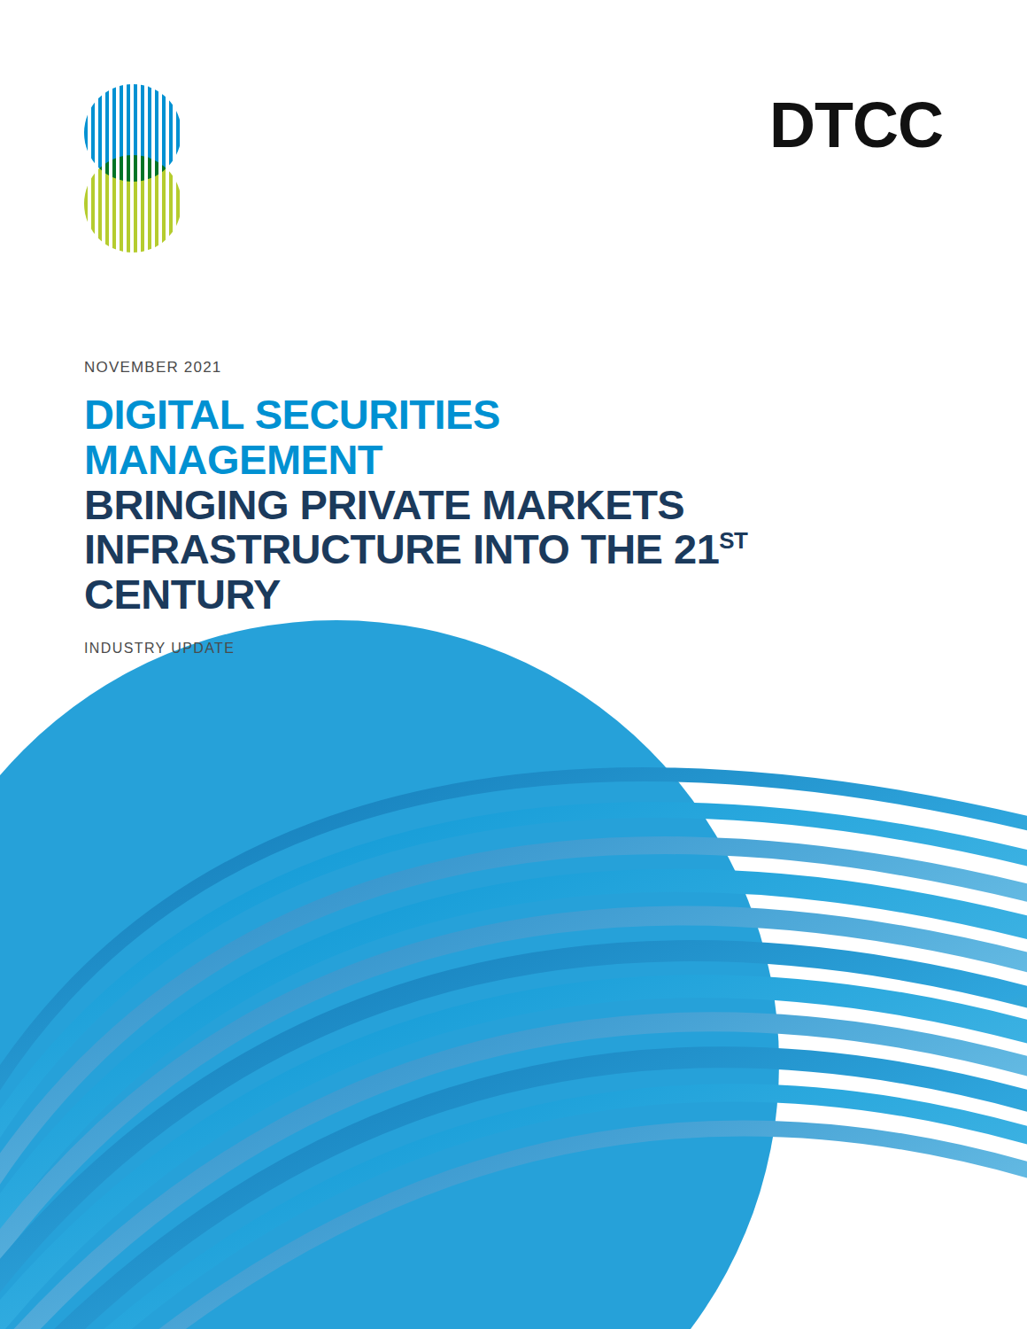DTCC
NOVEMBER 2021
Digital Securities Management Bringing Private Markets Infrastructure into the 21st Century
Industry Update
DTCC — Digital Securities Management: Bringing Private Markets Infrastructure into the 21st Century. Industry Update, November 2021.